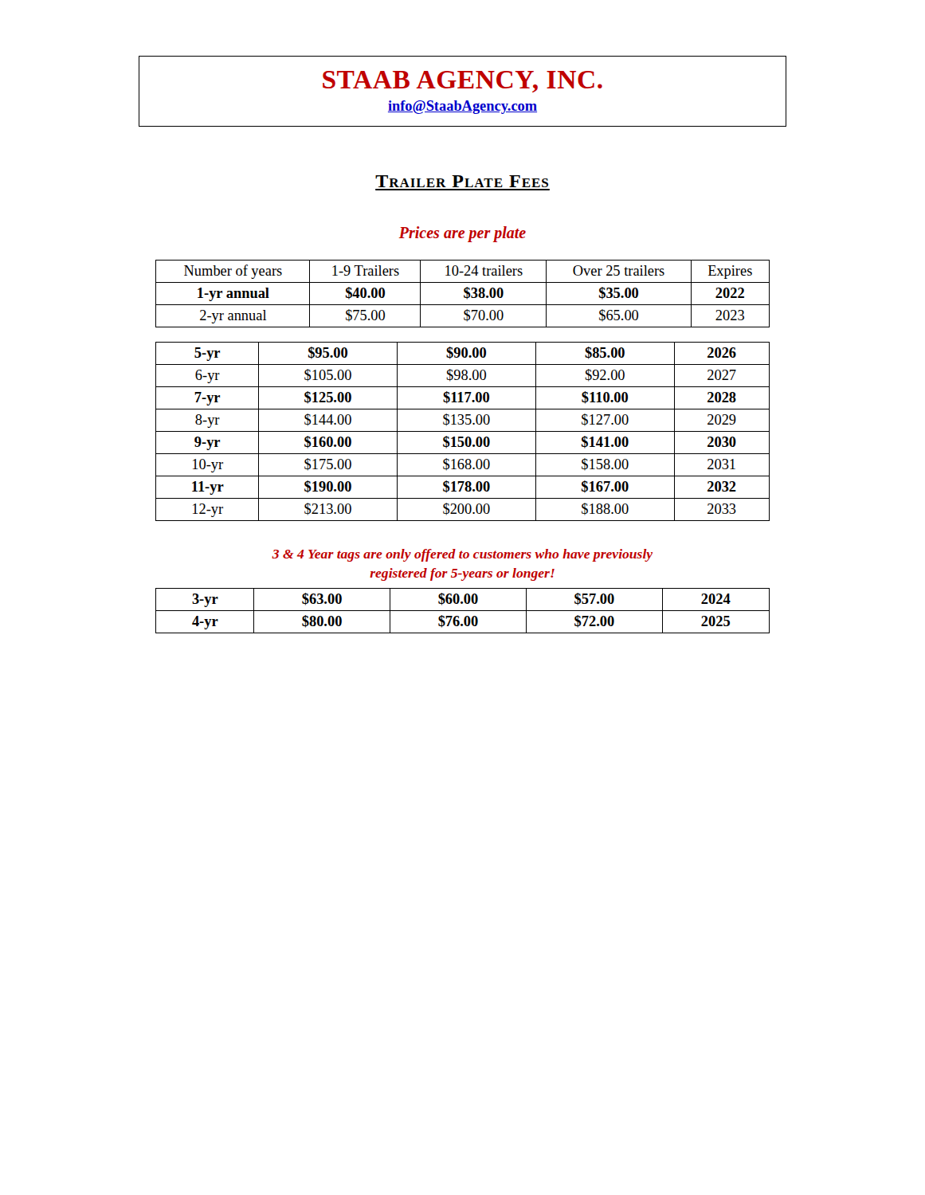STAAB AGENCY, INC.
info@StaabAgency.com
Trailer Plate Fees
Prices are per plate
| Number of years | 1-9 Trailers | 10-24 trailers | Over 25 trailers | Expires |
| --- | --- | --- | --- | --- |
| 1-yr annual | $40.00 | $38.00 | $35.00 | 2022 |
| 2-yr annual | $75.00 | $70.00 | $65.00 | 2023 |
| 5-yr | $95.00 | $90.00 | $85.00 | 2026 |
| 6-yr | $105.00 | $98.00 | $92.00 | 2027 |
| 7-yr | $125.00 | $117.00 | $110.00 | 2028 |
| 8-yr | $144.00 | $135.00 | $127.00 | 2029 |
| 9-yr | $160.00 | $150.00 | $141.00 | 2030 |
| 10-yr | $175.00 | $168.00 | $158.00 | 2031 |
| 11-yr | $190.00 | $178.00 | $167.00 | 2032 |
| 12-yr | $213.00 | $200.00 | $188.00 | 2033 |
3 & 4 Year tags are only offered to customers who have previously
registered for 5-years or longer!
| 3-yr | $63.00 | $60.00 | $57.00 | 2024 |
| 4-yr | $80.00 | $76.00 | $72.00 | 2025 |